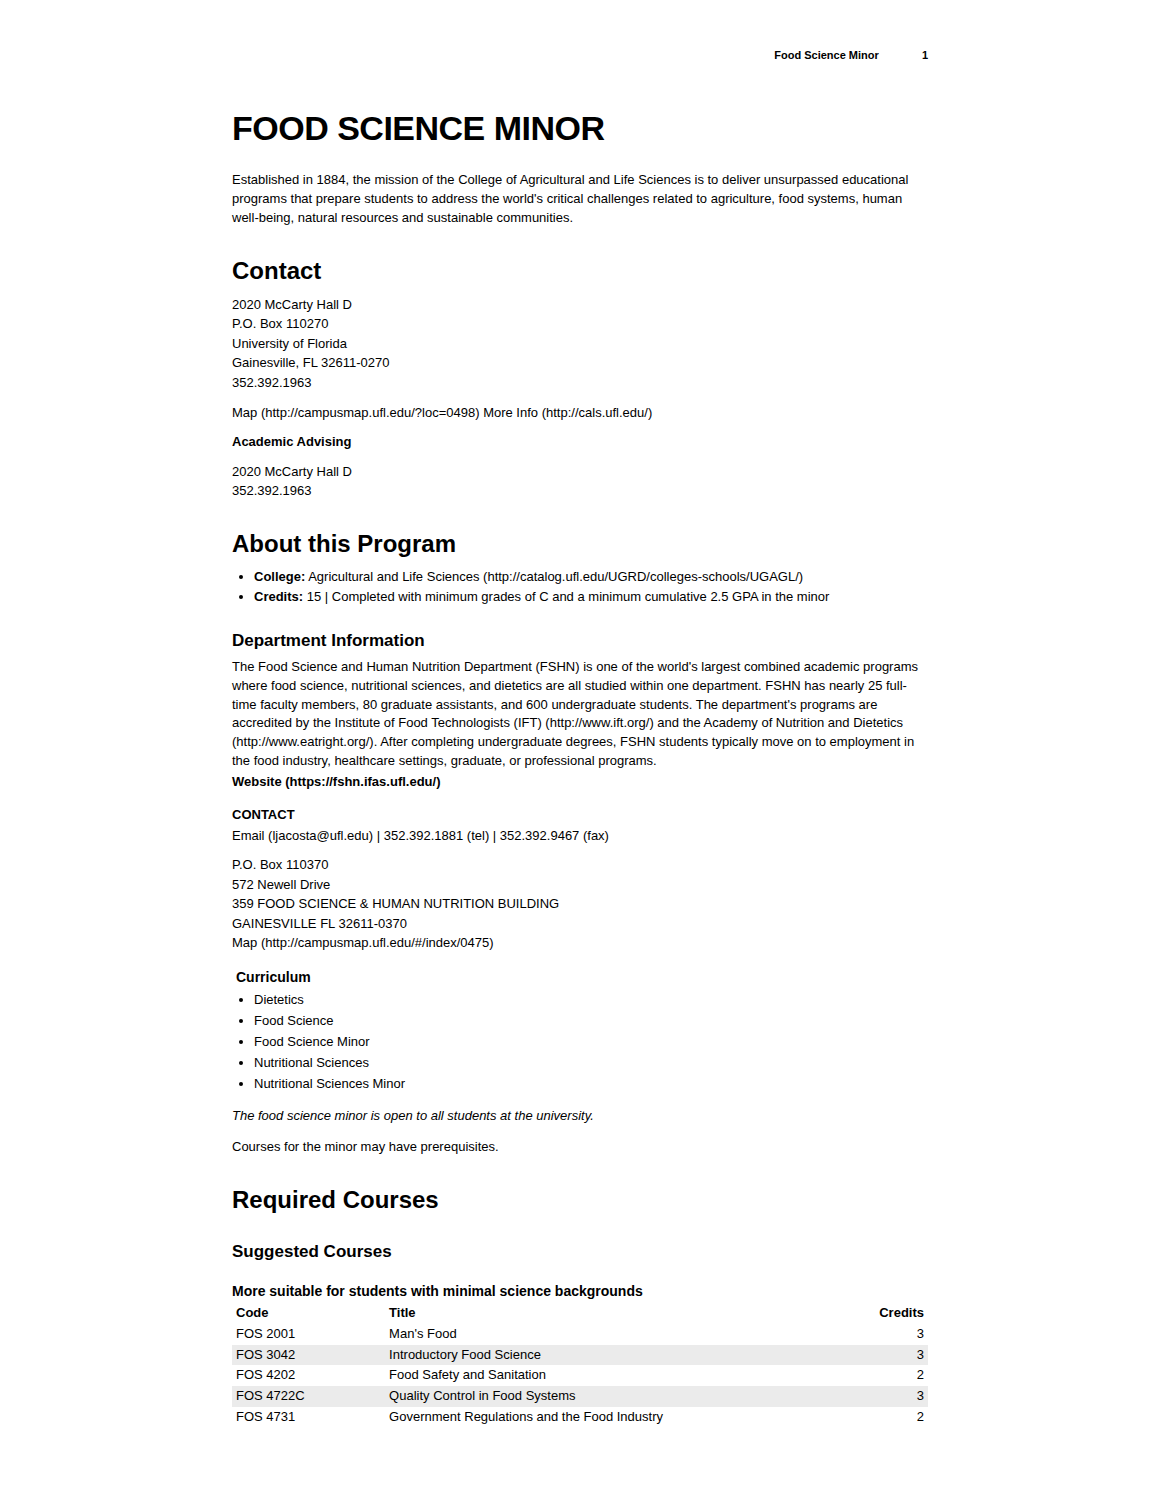Food Science Minor 1
FOOD SCIENCE MINOR
Established in 1884, the mission of the College of Agricultural and Life Sciences is to deliver unsurpassed educational programs that prepare students to address the world's critical challenges related to agriculture, food systems, human well-being, natural resources and sustainable communities.
Contact
2020 McCarty Hall D
P.O. Box 110270
University of Florida
Gainesville, FL 32611-0270
352.392.1963
Map (http://campusmap.ufl.edu/?loc=0498) More Info (http://cals.ufl.edu/)
Academic Advising
2020 McCarty Hall D
352.392.1963
About this Program
College: Agricultural and Life Sciences (http://catalog.ufl.edu/UGRD/colleges-schools/UGAGL/)
Credits: 15 | Completed with minimum grades of C and a minimum cumulative 2.5 GPA in the minor
Department Information
The Food Science and Human Nutrition Department (FSHN) is one of the world's largest combined academic programs where food science, nutritional sciences, and dietetics are all studied within one department. FSHN has nearly 25 full-time faculty members, 80 graduate assistants, and 600 undergraduate students. The department's programs are accredited by the Institute of Food Technologists (IFT) (http://www.ift.org/) and the Academy of Nutrition and Dietetics (http://www.eatright.org/). After completing undergraduate degrees, FSHN students typically move on to employment in the food industry, healthcare settings, graduate, or professional programs.
Website (https://fshn.ifas.ufl.edu/)
Contact
Email (ljacosta@ufl.edu) | 352.392.1881 (tel) | 352.392.9467 (fax)
P.O. Box 110370
572 Newell Drive
359 FOOD SCIENCE & HUMAN NUTRITION BUILDING
GAINESVILLE FL 32611-0370
Map (http://campusmap.ufl.edu/#/index/0475)
Curriculum
Dietetics
Food Science
Food Science Minor
Nutritional Sciences
Nutritional Sciences Minor
The food science minor is open to all students at the university.
Courses for the minor may have prerequisites.
Required Courses
Suggested Courses
More suitable for students with minimal science backgrounds
| Code | Title | Credits |
| --- | --- | --- |
| FOS 2001 | Man's Food | 3 |
| FOS 3042 | Introductory Food Science | 3 |
| FOS 4202 | Food Safety and Sanitation | 2 |
| FOS 4722C | Quality Control in Food Systems | 3 |
| FOS 4731 | Government Regulations and the Food Industry | 2 |